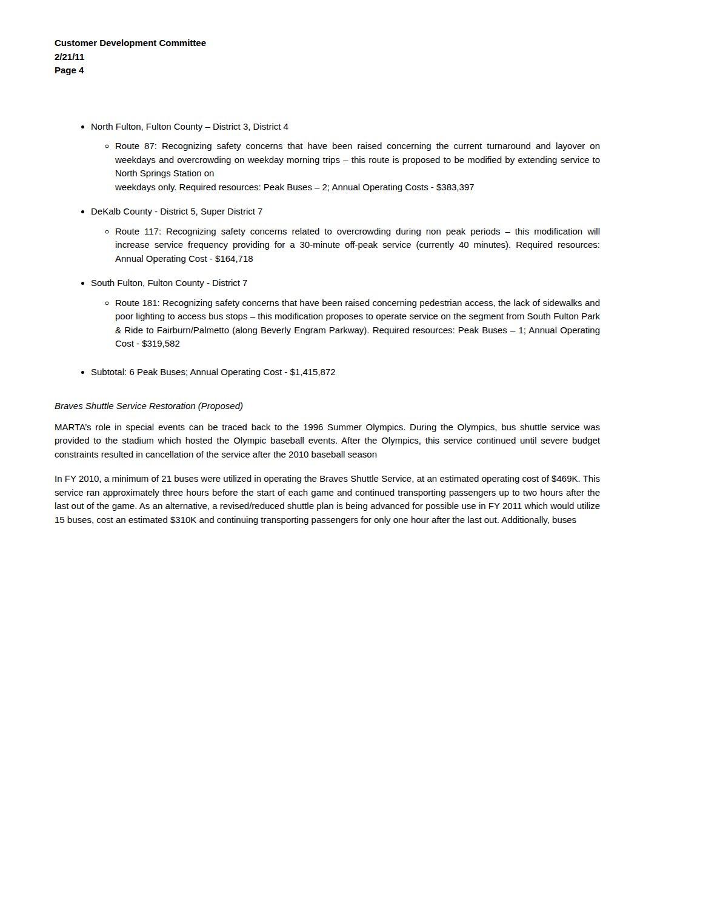Customer Development Committee
2/21/11
Page 4
North Fulton, Fulton County – District 3, District 4
Route 87: Recognizing safety concerns that have been raised concerning the current turnaround and layover on weekdays and overcrowding on weekday morning trips – this route is proposed to be modified by extending service to North Springs Station on weekdays only. Required resources: Peak Buses – 2; Annual Operating Costs - $383,397
DeKalb County - District 5, Super District 7
Route 117: Recognizing safety concerns related to overcrowding during non peak periods – this modification will increase service frequency providing for a 30-minute off-peak service (currently 40 minutes). Required resources: Annual Operating Cost - $164,718
South Fulton, Fulton County - District 7
Route 181: Recognizing safety concerns that have been raised concerning pedestrian access, the lack of sidewalks and poor lighting to access bus stops – this modification proposes to operate service on the segment from South Fulton Park & Ride to Fairburn/Palmetto (along Beverly Engram Parkway). Required resources: Peak Buses – 1; Annual Operating Cost - $319,582
Subtotal: 6 Peak Buses; Annual Operating Cost - $1,415,872
Braves Shuttle Service Restoration (Proposed)
MARTA’s role in special events can be traced back to the 1996 Summer Olympics. During the Olympics, bus shuttle service was provided to the stadium which hosted the Olympic baseball events. After the Olympics, this service continued until severe budget constraints resulted in cancellation of the service after the 2010 baseball season
In FY 2010, a minimum of 21 buses were utilized in operating the Braves Shuttle Service, at an estimated operating cost of $469K. This service ran approximately three hours before the start of each game and continued transporting passengers up to two hours after the last out of the game. As an alternative, a revised/reduced shuttle plan is being advanced for possible use in FY 2011 which would utilize 15 buses, cost an estimated $310K and continuing transporting passengers for only one hour after the last out. Additionally, buses